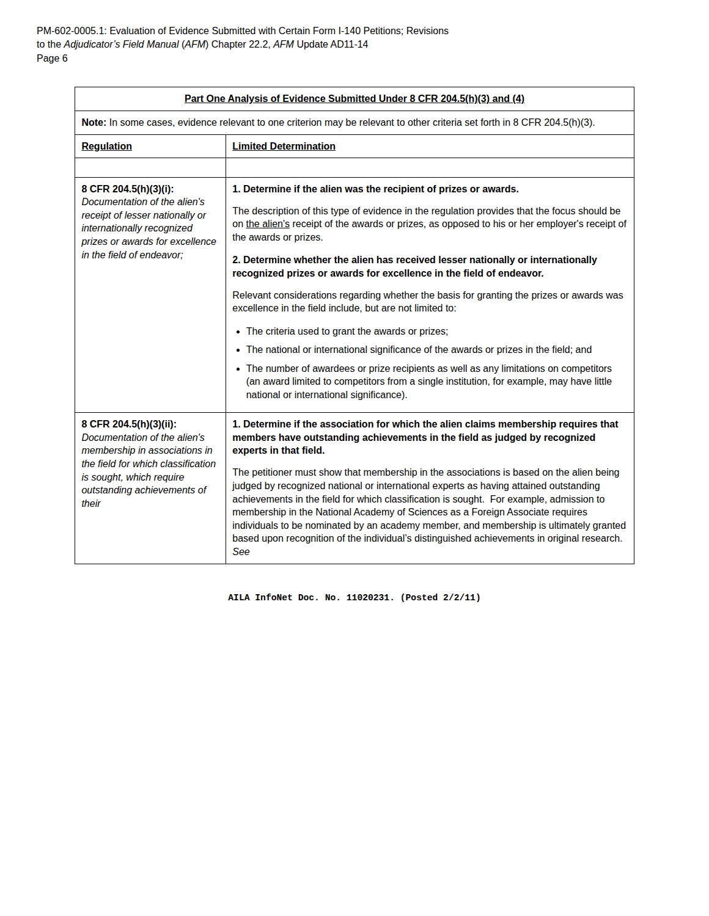PM-602-0005.1: Evaluation of Evidence Submitted with Certain Form I-140 Petitions; Revisions to the Adjudicator’s Field Manual (AFM) Chapter 22.2, AFM Update AD11-14 Page 6
| Part One Analysis of Evidence Submitted Under 8 CFR 204.5(h)(3) and (4) |
| Note: In some cases, evidence relevant to one criterion may be relevant to other criteria set forth in 8 CFR 204.5(h)(3). |
| Regulation | Limited Determination |
| 8 CFR 204.5(h)(3)(i) : Documentation of the alien's receipt of lesser nationally or internationally recognized prizes or awards for excellence in the field of endeavor; | 1. Determine if the alien was the recipient of prizes or awards. The description of this type of evidence in the regulation provides that the focus should be on the alien's receipt of the awards or prizes, as opposed to his or her employer's receipt of the awards or prizes. 2. Determine whether the alien has received lesser nationally or internationally recognized prizes or awards for excellence in the field of endeavor. Relevant considerations regarding whether the basis for granting the prizes or awards was excellence in the field include, but are not limited to: The criteria used to grant the awards or prizes; The national or international significance of the awards or prizes in the field; and The number of awardees or prize recipients as well as any limitations on competitors (an award limited to competitors from a single institution, for example, may have little national or international significance). |
| 8 CFR 204.5(h)(3)(ii): Documentation of the alien's membership in associations in the field for which classification is sought, which require outstanding achievements of their | 1. Determine if the association for which the alien claims membership requires that members have outstanding achievements in the field as judged by recognized experts in that field. The petitioner must show that membership in the associations is based on the alien being judged by recognized national or international experts as having attained outstanding achievements in the field for which classification is sought. For example, admission to membership in the National Academy of Sciences as a Foreign Associate requires individuals to be nominated by an academy member, and membership is ultimately granted based upon recognition of the individual’s distinguished achievements in original research. See |
AILA InfoNet Doc. No. 11020231. (Posted 2/2/11)